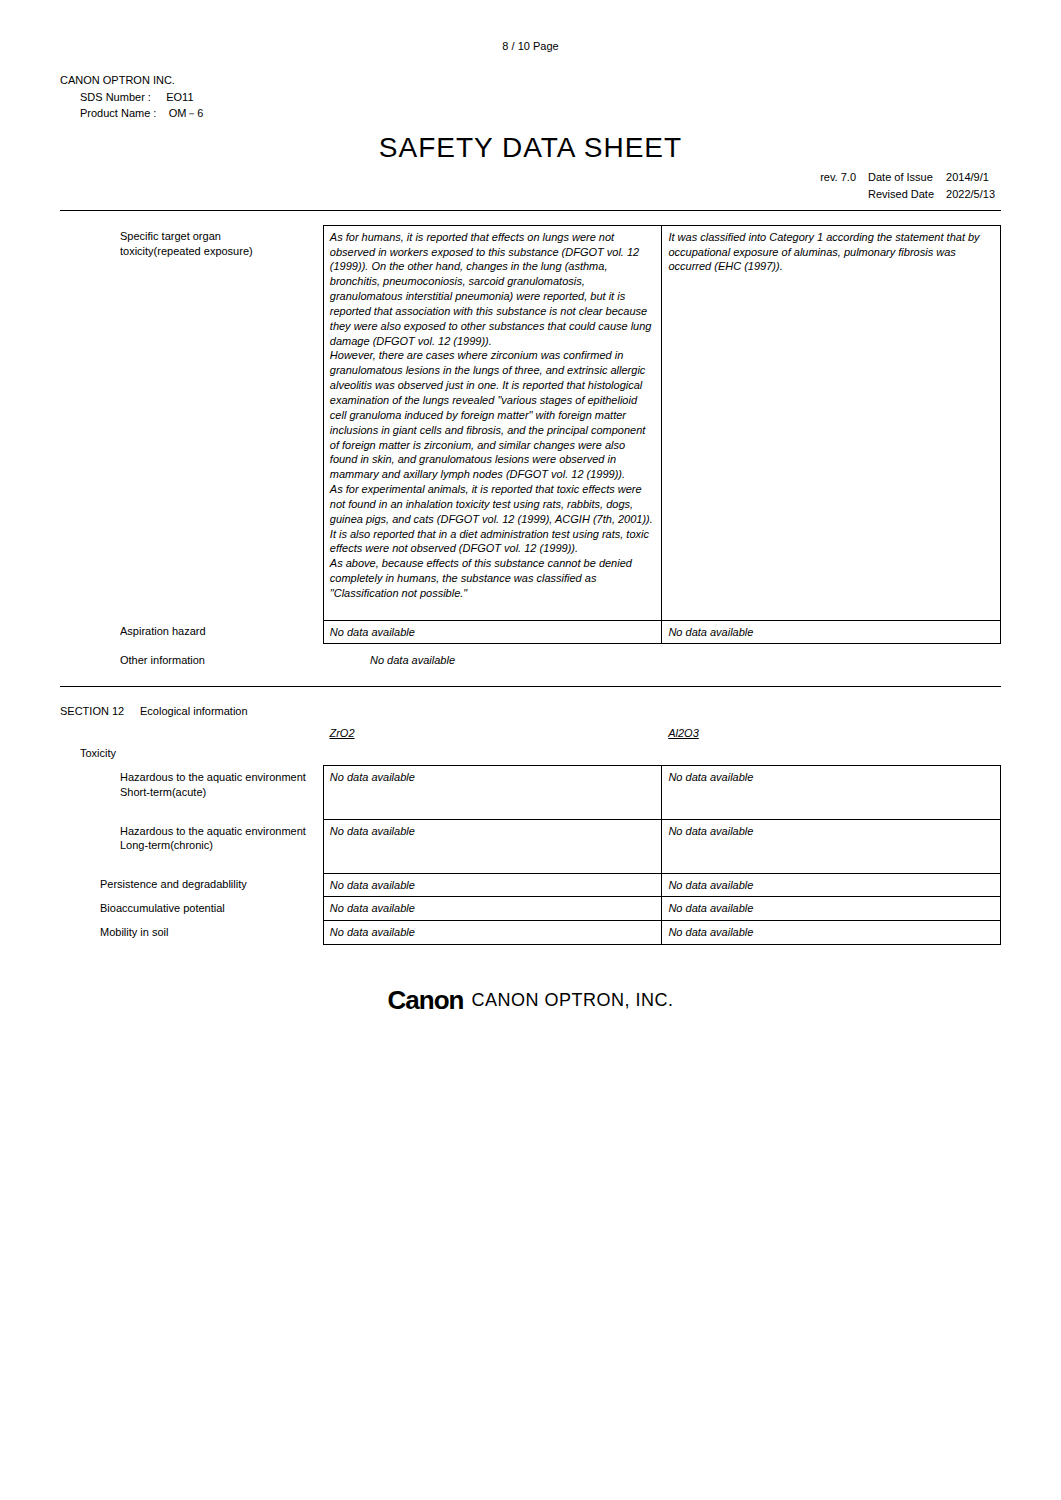8 / 10 Page
CANON OPTRON INC.
SDS Number : EO11
Product Name : OM－6
SAFETY DATA SHEET
| rev. 7.0 | Date of Issue | 2014/9/1 |
| | Revised Date | 2022/5/13 |
| Specific target organ toxicity(repeated exposure) | As for humans, it is reported that effects on lungs were not observed in workers exposed to this substance (DFGOT vol. 12 (1999)). On the other hand, changes in the lung (asthma, bronchitis, pneumoconiosis, sarcoid granulomatosis, granulomatous interstitial pneumonia) were reported, but it is reported that association with this substance is not clear because they were also exposed to other substances that could cause lung damage (DFGOT vol. 12 (1999)). However, there are cases where zirconium was confirmed in granulomatous lesions in the lungs of three, and extrinsic allergic alveolitis was observed just in one. It is reported that histological examination of the lungs revealed "various stages of epithelioid cell granuloma induced by foreign matter" with foreign matter inclusions in giant cells and fibrosis, and the principal component of foreign matter is zirconium, and similar changes were also found in skin, and granulomatous lesions were observed in mammary and axillary lymph nodes (DFGOT vol. 12 (1999)). As for experimental animals, it is reported that toxic effects were not found in an inhalation toxicity test using rats, rabbits, dogs, guinea pigs, and cats (DFGOT vol. 12 (1999), ACGIH (7th, 2001)). It is also reported that in a diet administration test using rats, toxic effects were not observed (DFGOT vol. 12 (1999)). As above, because effects of this substance cannot be denied completely in humans, the substance was classified as "Classification not possible." | It was classified into Category 1 according the statement that by occupational exposure of aluminas, pulmonary fibrosis was occurred (EHC (1997)). |
| Aspiration hazard | No data available | No data available |
Other information No data available
SECTION 12 Ecological information
| | ZrO2 | Al2O3 |
Toxicity
| Hazardous to the aquatic environment Short-term(acute) | No data available | No data available |
| Hazardous to the aquatic environment Long-term(chronic) | No data available | No data available |
| Persistence and degradablility | No data available | No data available |
| Bioaccumulative potential | No data available | No data available |
| Mobility in soil | No data available | No data available |
Canon CANON OPTRON, INC.